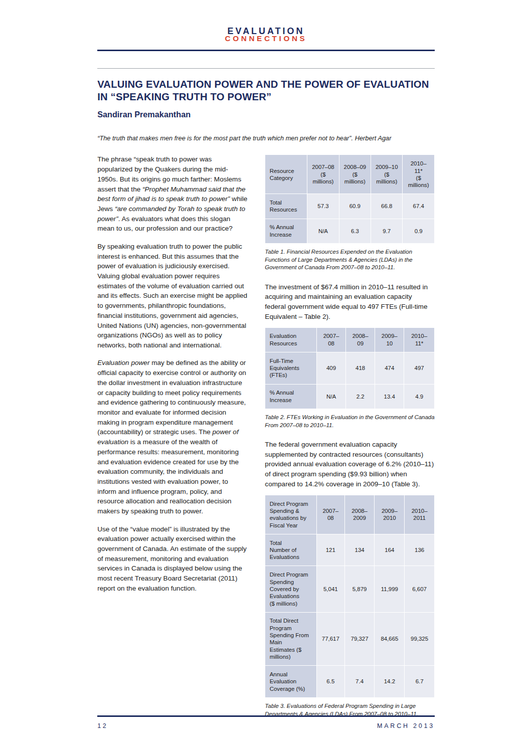EVALUATION
CONNECTIONS
VALUING EVALUATION POWER AND THE POWER OF EVALUATION
IN “SPEAKING TRUTH TO POWER”
Sandiran Premakanthan
“The truth that makes men free is for the most part the truth which men prefer not to hear”. Herbert Agar
The phrase “speak truth to power was popularized by the Quakers during the mid-1950s. But its origins go much farther: Moslems assert that the “Prophet Muhammad said that the best form of jihad is to speak truth to power” while Jews “are commanded by Torah to speak truth to power”. As evaluators what does this slogan mean to us, our profession and our practice?
By speaking evaluation truth to power the public interest is enhanced. But this assumes that the power of evaluation is judiciously exercised. Valuing global evaluation power requires estimates of the volume of evaluation carried out and its effects. Such an exercise might be applied to governments, philanthropic foundations, financial institutions, government aid agencies, United Nations (UN) agencies, non-governmental organizations (NGOs) as well as to policy networks, both national and international.
Evaluation power may be defined as the ability or official capacity to exercise control or authority on the dollar investment in evaluation infrastructure or capacity building to meet policy requirements and evidence gathering to continuously measure, monitor and evaluate for informed decision making in program expenditure management (accountability) or strategic uses. The power of evaluation is a measure of the wealth of performance results: measurement, monitoring and evaluation evidence created for use by the evaluation community, the individuals and institutions vested with evaluation power, to inform and influence program, policy, and resource allocation and reallocation decision makers by speaking truth to power.
Use of the “value model” is illustrated by the evaluation power actually exercised within the government of Canada. An estimate of the supply of measurement, monitoring and evaluation services in Canada is displayed below using the most recent Treasury Board Secretariat (2011) report on the evaluation function.
| Resource Category | 2007–08 ($ millions) | 2008–09 ($ millions) | 2009–10 ($ millions) | 2010–11* ($ millions) |
| --- | --- | --- | --- | --- |
| Total Resources | 57.3 | 60.9 | 66.8 | 67.4 |
| % Annual Increase | N/A | 6.3 | 9.7 | 0.9 |
Table 1. Financial Resources Expended on the Evaluation Functions of Large Departments & Agencies (LDAs) in the Government of Canada From 2007–08 to 2010–11.
The investment of $67.4 million in 2010–11 resulted in acquiring and maintaining an evaluation capacity federal government wide equal to 497 FTEs (Full-time Equivalent – Table 2).
| Evaluation Resources | 2007–08 | 2008–09 | 2009–10 | 2010–11* |
| --- | --- | --- | --- | --- |
| Full-Time Equivalents (FTEs) | 409 | 418 | 474 | 497 |
| % Annual Increase | N/A | 2.2 | 13.4 | 4.9 |
Table 2. FTEs Working in Evaluation in the Government of Canada From 2007–08 to 2010–11.
The federal government evaluation capacity supplemented by contracted resources (consultants) provided annual evaluation coverage of 6.2% (2010–11) of direct program spending ($9.93 billion) when compared to 14.2% coverage in 2009–10 (Table 3).
| Direct Program Spending & evaluations by Fiscal Year | 2007–08 | 2008–2009 | 2009–2010 | 2010–2011 |
| --- | --- | --- | --- | --- |
| Total Number of Evaluations | 121 | 134 | 164 | 136 |
| Direct Program Spending Covered by Evaluations ($ millions) | 5,041 | 5,879 | 11,999 | 6,607 |
| Total Direct Program Spending From Main Estimates ($ millions) | 77,617 | 79,327 | 84,665 | 99,325 |
| Annual Evaluation Coverage (%) | 6.5 | 7.4 | 14.2 | 6.7 |
Table 3. Evaluations of Federal Program Spending in Large Departments & Agencies (LDAs) From 2007–08 to 2010–11.
12
MARCH 2013